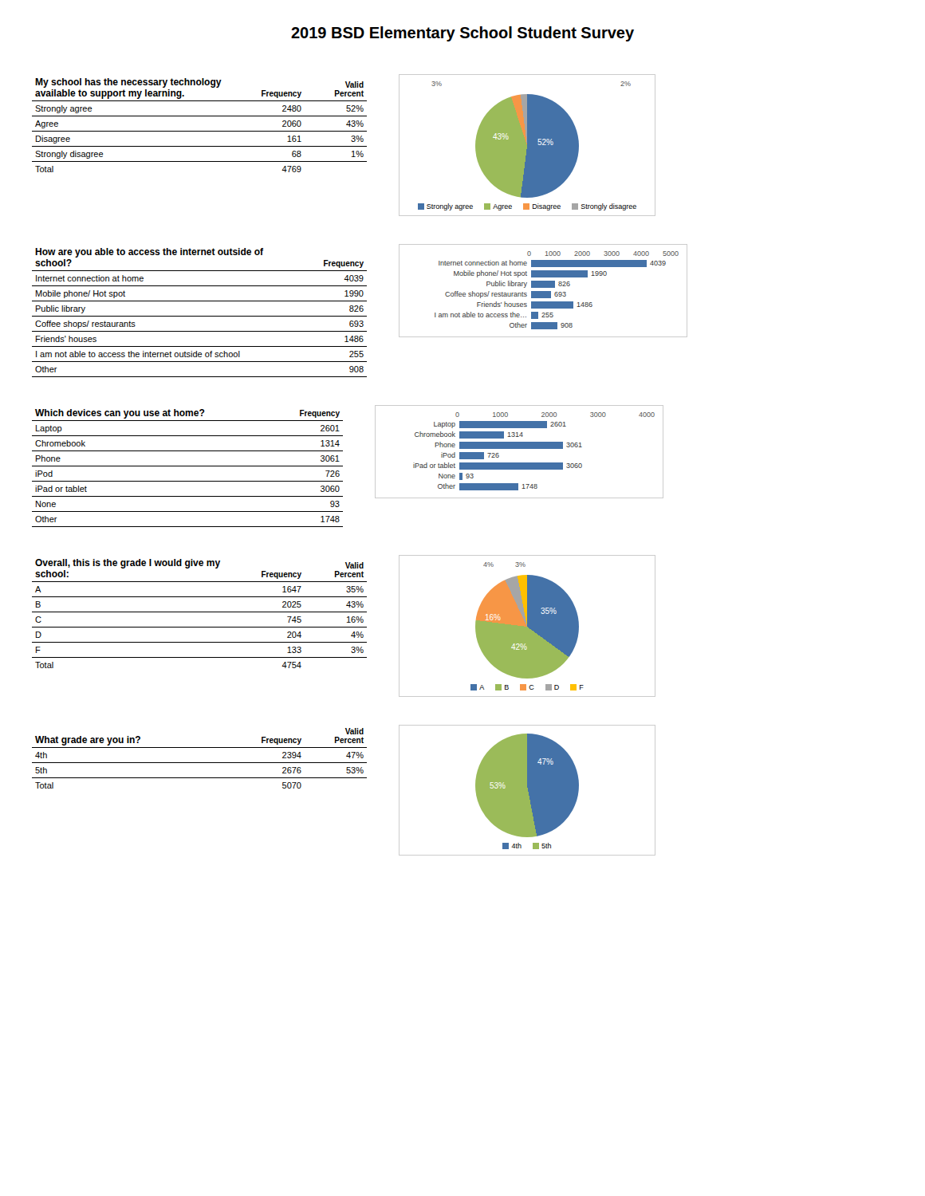2019 BSD Elementary School Student Survey
| My school has the necessary technology available to support my learning. | Frequency | Valid Percent |
| --- | --- | --- |
| Strongly agree | 2480 | 52% |
| Agree | 2060 | 43% |
| Disagree | 161 | 3% |
| Strongly disagree | 68 | 1% |
| Total | 4769 | |
3% 2%
52% 43%
Strongly agree
Agree
Disagree
Strongly disagree
| How are you able to access the internet outside of school? | Frequency |
| --- | --- |
| Internet connection at home | 4039 |
| Mobile phone/ Hot spot | 1990 |
| Public library | 826 |
| Coffee shops/ restaurants | 693 |
| Friends' houses | 1486 |
| I am not able to access the internet outside of school | 255 |
| Other | 908 |
010002000300040005000
Internet connection at home
4039
Mobile phone/ Hot spot
1990
Public library
826
Coffee shops/ restaurants
693
Friends' houses
1486
I am not able to access the…
255
Other
908
| Which devices can you use at home? | Frequency |
| --- | --- |
| Laptop | 2601 |
| Chromebook | 1314 |
| Phone | 3061 |
| iPod | 726 |
| iPad or tablet | 3060 |
| None | 93 |
| Other | 1748 |
01000200030004000
Laptop
2601
Chromebook
1314
Phone
3061
iPod
726
iPad or tablet
3060
None
93
Other
1748
| Overall, this is the grade I would give my school: | Frequency | Valid Percent |
| --- | --- | --- |
| A | 1647 | 35% |
| B | 2025 | 43% |
| C | 745 | 16% |
| D | 204 | 4% |
| F | 133 | 3% |
| Total | 4754 | |
4% 3%
35% 42% 16%
A
B
C
D
F
| What grade are you in? | Frequency | Valid Percent |
| --- | --- | --- |
| 4th | 2394 | 47% |
| 5th | 2676 | 53% |
| Total | 5070 | |
47% 53%
4th
5th